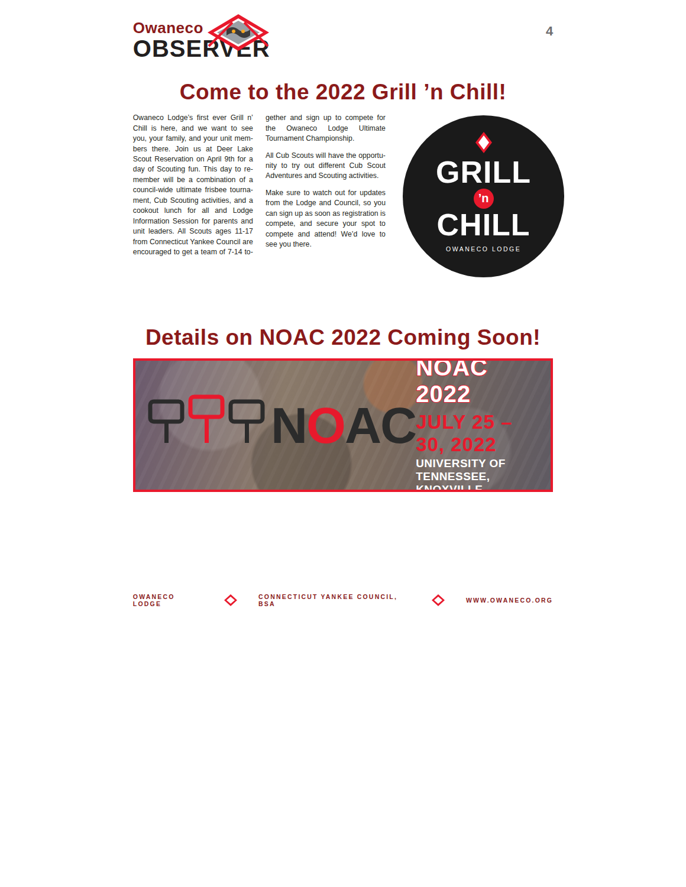Owaneco
OBSERVER
4
Come to the 2022 Grill ’n Chill!
Owaneco Lodge’s first ever Grill n’ Chill is here, and we want to see you, your family, and your unit members there. Join us at Deer Lake Scout Reservation on April 9th for a day of Scouting fun. This day to remember will be a combination of a council-wide ultimate frisbee tournament, Cub Scouting activities, and a cookout lunch for all and Lodge Information Session for parents and unit leaders. All Scouts ages 11-17 from Connecticut Yankee Council are encouraged to get a team of 7-14 together and sign up to compete for the Owaneco Lodge Ultimate Tournament Championship.
All Cub Scouts will have the opportunity to try out different Cub Scout Adventures and Scouting activities.
Make sure to watch out for updates from the Lodge and Council, so you can sign up as soon as registration is compete, and secure your spot to compete and attend! We’d love to see you there.
GRILL
’n
CHILL
OWANECO LODGE
Details on NOAC 2022 Coming Soon!
NOAC
NOAC 2022
JULY 25 – 30, 2022
UNIVERSITY OF TENNESSEE, KNOXVILLE
OWANECO LODGE CONNECTICUT YANKEE COUNCIL, BSA WWW.OWANECO.ORG